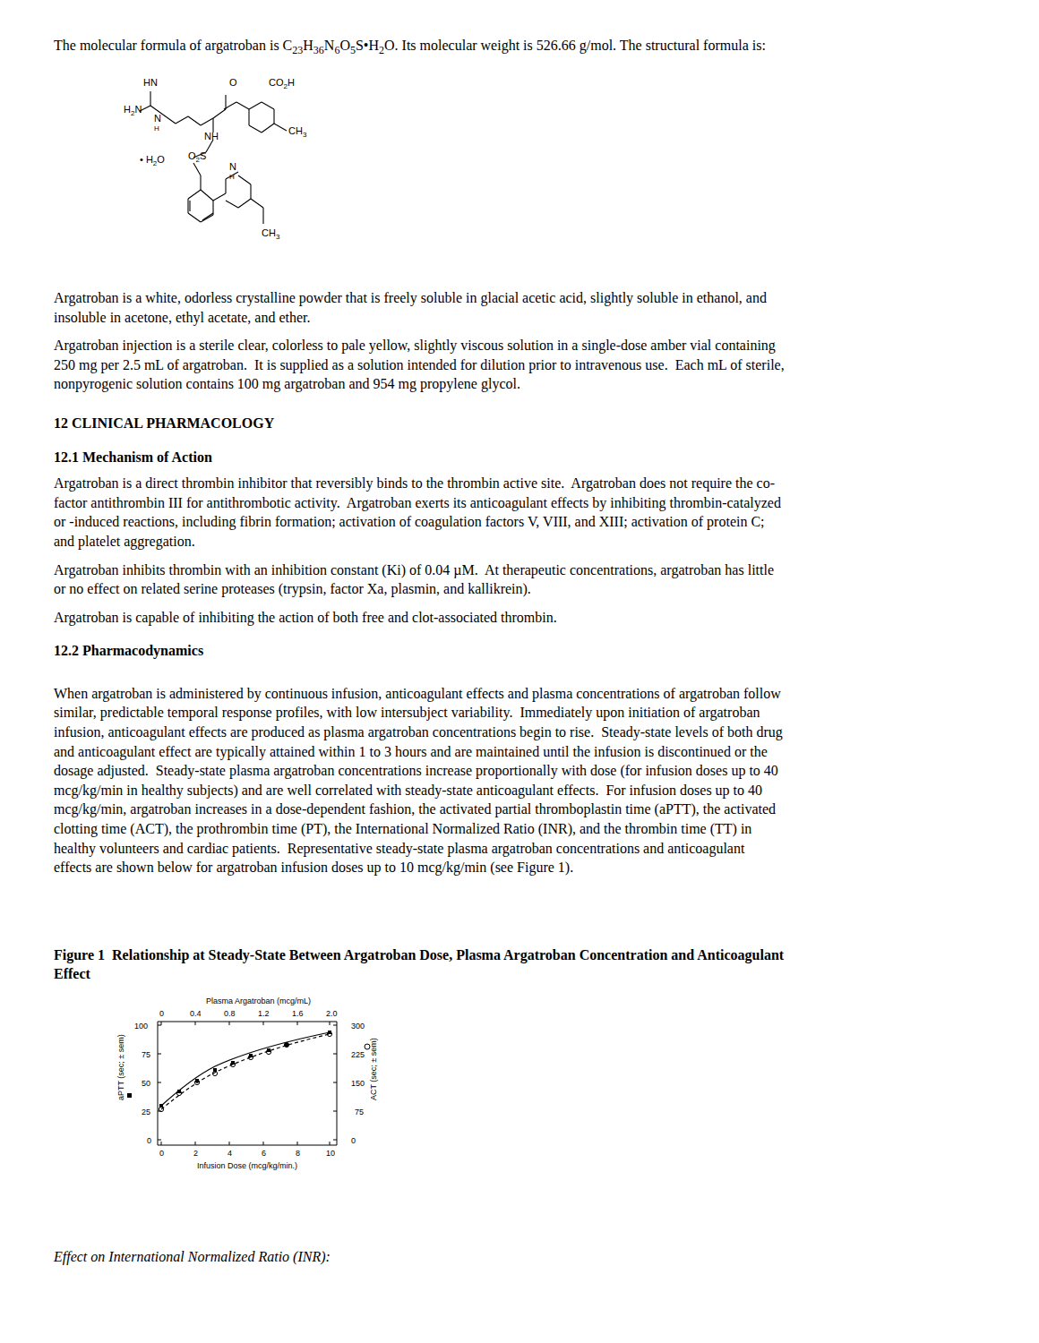The molecular formula of argatroban is C23H36N6O5S•H2O. Its molecular weight is 526.66 g/mol. The structural formula is:
HN H2N N H O CO2H NH CH3 • H2O O2S N H CH3
Argatroban is a white, odorless crystalline powder that is freely soluble in glacial acetic acid, slightly soluble in ethanol, and insoluble in acetone, ethyl acetate, and ether.
Argatroban injection is a sterile clear, colorless to pale yellow, slightly viscous solution in a single-dose amber vial containing 250 mg per 2.5 mL of argatroban. It is supplied as a solution intended for dilution prior to intravenous use. Each mL of sterile, nonpyrogenic solution contains 100 mg argatroban and 954 mg propylene glycol.
12 CLINICAL PHARMACOLOGY
12.1 Mechanism of Action
Argatroban is a direct thrombin inhibitor that reversibly binds to the thrombin active site. Argatroban does not require the co-factor antithrombin III for antithrombotic activity. Argatroban exerts its anticoagulant effects by inhibiting thrombin-catalyzed or -induced reactions, including fibrin formation; activation of coagulation factors V, VIII, and XIII; activation of protein C; and platelet aggregation.
Argatroban inhibits thrombin with an inhibition constant (Ki) of 0.04 µM. At therapeutic concentrations, argatroban has little or no effect on related serine proteases (trypsin, factor Xa, plasmin, and kallikrein).
Argatroban is capable of inhibiting the action of both free and clot-associated thrombin.
12.2 Pharmacodynamics
When argatroban is administered by continuous infusion, anticoagulant effects and plasma concentrations of argatroban follow similar, predictable temporal response profiles, with low intersubject variability. Immediately upon initiation of argatroban infusion, anticoagulant effects are produced as plasma argatroban concentrations begin to rise. Steady-state levels of both drug and anticoagulant effect are typically attained within 1 to 3 hours and are maintained until the infusion is discontinued or the dosage adjusted. Steady-state plasma argatroban concentrations increase proportionally with dose (for infusion doses up to 40 mcg/kg/min in healthy subjects) and are well correlated with steady-state anticoagulant effects. For infusion doses up to 40 mcg/kg/min, argatroban increases in a dose-dependent fashion, the activated partial thromboplastin time (aPTT), the activated clotting time (ACT), the prothrombin time (PT), the International Normalized Ratio (INR), and the thrombin time (TT) in healthy volunteers and cardiac patients. Representative steady-state plasma argatroban concentrations and anticoagulant effects are shown below for argatroban infusion doses up to 10 mcg/kg/min (see Figure 1).
Figure 1 Relationship at Steady-State Between Argatroban Dose, Plasma Argatroban Concentration and Anticoagulant Effect
Plasma Argatroban (mcg/mL) 0 0.4 0.8 1.2 1.6 2.0 100 75 50 25 0 300 225 150 75 0 0 2 4 6 8 10 Infusion Dose (mcg/kg/min.) aPTT (sec; ± sem) ACT (sec; ± sem)
Effect on International Normalized Ratio (INR):